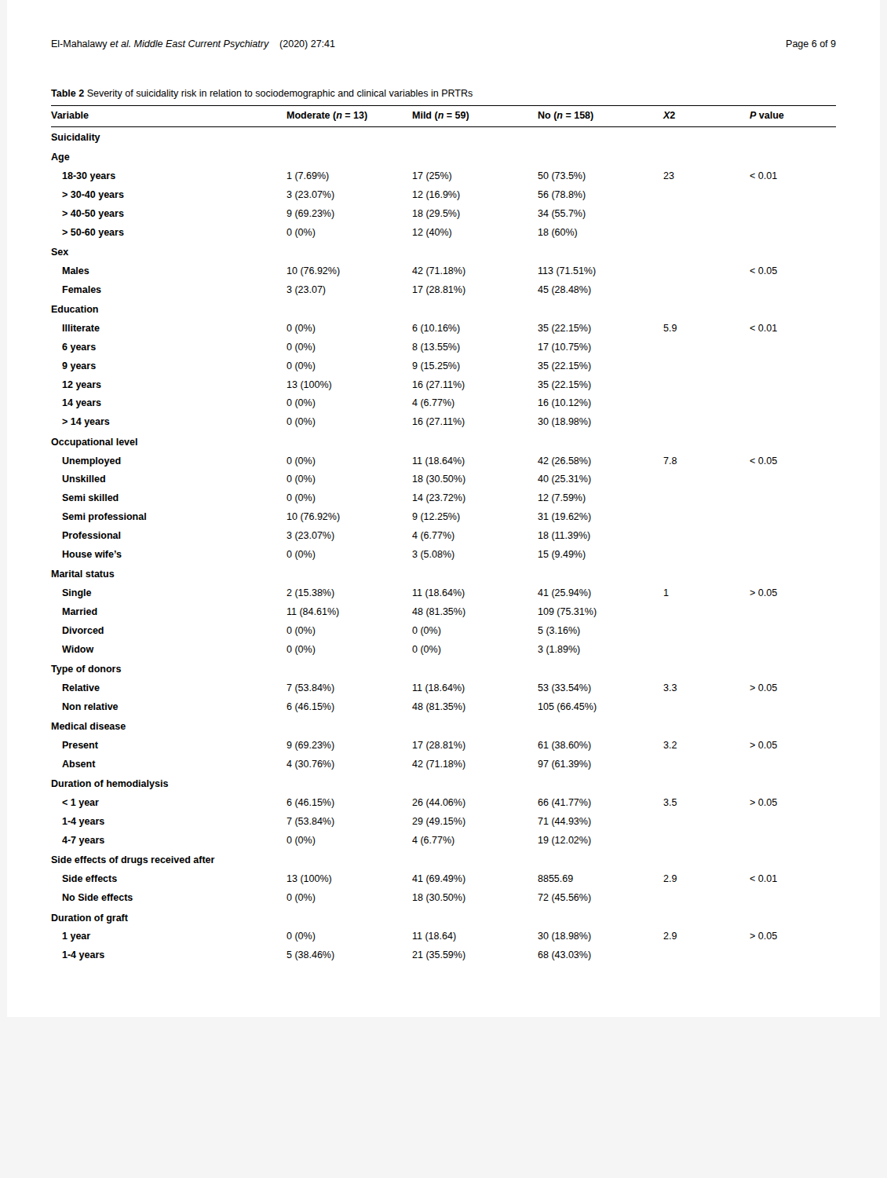El-Mahalawy et al. Middle East Current Psychiatry (2020) 27:41
Page 6 of 9
Table 2 Severity of suicidality risk in relation to sociodemographic and clinical variables in PRTRs
| Variable | Moderate ( n = 13) | Mild ( n = 59) | No ( n = 158) | X 2 | P value |
| --- | --- | --- | --- | --- | --- |
| Suicidality |
| Age |
| 18-30 years | 1 (7.69%) | 17 (25%) | 50 (73.5%) | 23 | < 0.01 |
| > 30-40 years | 3 (23.07%) | 12 (16.9%) | 56 (78.8%) | | |
| > 40-50 years | 9 (69.23%) | 18 (29.5%) | 34 (55.7%) | | |
| > 50-60 years | 0 (0%) | 12 (40%) | 18 (60%) | | |
| Sex |
| Males | 10 (76.92%) | 42 (71.18%) | 113 (71.51%) | | < 0.05 |
| Females | 3 (23.07) | 17 (28.81%) | 45 (28.48%) | | |
| Education |
| Illiterate | 0 (0%) | 6 (10.16%) | 35 (22.15%) | 5.9 | < 0.01 |
| 6 years | 0 (0%) | 8 (13.55%) | 17 (10.75%) | | |
| 9 years | 0 (0%) | 9 (15.25%) | 35 (22.15%) | | |
| 12 years | 13 (100%) | 16 (27.11%) | 35 (22.15%) | | |
| 14 years | 0 (0%) | 4 (6.77%) | 16 (10.12%) | | |
| > 14 years | 0 (0%) | 16 (27.11%) | 30 (18.98%) | | |
| Occupational level |
| Unemployed | 0 (0%) | 11 (18.64%) | 42 (26.58%) | 7.8 | < 0.05 |
| Unskilled | 0 (0%) | 18 (30.50%) | 40 (25.31%) | | |
| Semi skilled | 0 (0%) | 14 (23.72%) | 12 (7.59%) | | |
| Semi professional | 10 (76.92%) | 9 (12.25%) | 31 (19.62%) | | |
| Professional | 3 (23.07%) | 4 (6.77%) | 18 (11.39%) | | |
| House wife’s | 0 (0%) | 3 (5.08%) | 15 (9.49%) | | |
| Marital status |
| Single | 2 (15.38%) | 11 (18.64%) | 41 (25.94%) | 1 | > 0.05 |
| Married | 11 (84.61%) | 48 (81.35%) | 109 (75.31%) | | |
| Divorced | 0 (0%) | 0 (0%) | 5 (3.16%) | | |
| Widow | 0 (0%) | 0 (0%) | 3 (1.89%) | | |
| Type of donors |
| Relative | 7 (53.84%) | 11 (18.64%) | 53 (33.54%) | 3.3 | > 0.05 |
| Non relative | 6 (46.15%) | 48 (81.35%) | 105 (66.45%) | | |
| Medical disease |
| Present | 9 (69.23%) | 17 (28.81%) | 61 (38.60%) | 3.2 | > 0.05 |
| Absent | 4 (30.76%) | 42 (71.18%) | 97 (61.39%) | | |
| Duration of hemodialysis |
| < 1 year | 6 (46.15%) | 26 (44.06%) | 66 (41.77%) | 3.5 | > 0.05 |
| 1-4 years | 7 (53.84%) | 29 (49.15%) | 71 (44.93%) | | |
| 4-7 years | 0 (0%) | 4 (6.77%) | 19 (12.02%) | | |
| Side effects of drugs received after |
| Side effects | 13 (100%) | 41 (69.49%) | 8855.69 | 2.9 | < 0.01 |
| No Side effects | 0 (0%) | 18 (30.50%) | 72 (45.56%) | | |
| Duration of graft |
| 1 year | 0 (0%) | 11 (18.64) | 30 (18.98%) | 2.9 | > 0.05 |
| 1-4 years | 5 (38.46%) | 21 (35.59%) | 68 (43.03%) | | |